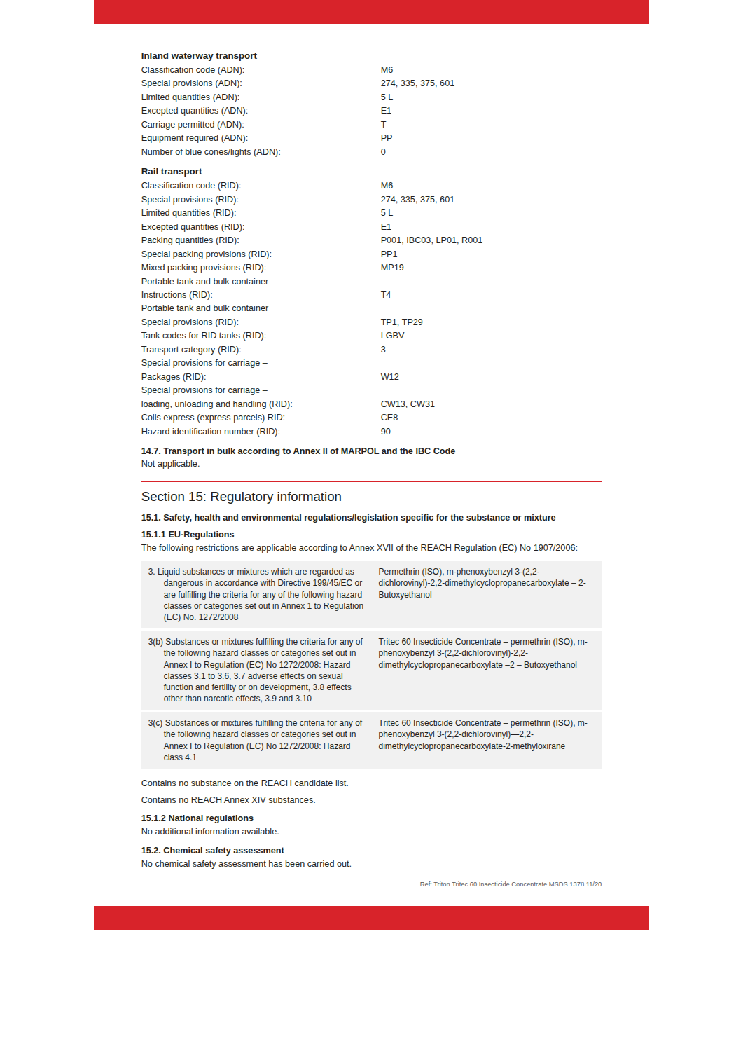Inland waterway transport
| Classification code (ADN): | M6 |
| Special provisions (ADN): | 274, 335, 375, 601 |
| Limited quantities (ADN): | 5 L |
| Excepted quantities (ADN): | E1 |
| Carriage permitted (ADN): | T |
| Equipment required (ADN): | PP |
| Number of blue cones/lights (ADN): | 0 |
Rail transport
| Classification code (RID): | M6 |
| Special provisions (RID): | 274, 335, 375, 601 |
| Limited quantities (RID): | 5 L |
| Excepted quantities (RID): | E1 |
| Packing quantities (RID): | P001, IBC03, LP01, R001 |
| Special packing provisions (RID): | PP1 |
| Mixed packing provisions (RID): | MP19 |
| Portable tank and bulk container | |
| Instructions (RID): | T4 |
| Portable tank and bulk container | |
| Special provisions (RID): | TP1, TP29 |
| Tank codes for RID tanks (RID): | LGBV |
| Transport category (RID): | 3 |
| Special provisions for carriage – | |
| Packages (RID): | W12 |
| Special provisions for carriage – | |
| loading, unloading and handling (RID): | CW13, CW31 |
| Colis express (express parcels) RID: | CE8 |
| Hazard identification number (RID): | 90 |
14.7. Transport in bulk according to Annex II of MARPOL and the IBC Code
Not applicable.
Section 15: Regulatory information
15.1. Safety, health and environmental regulations/legislation specific for the substance or mixture
15.1.1 EU-Regulations
The following restrictions are applicable according to Annex XVII of the REACH Regulation (EC) No 1907/2006:
| 3. Liquid substances or mixtures which are regarded as dangerous in accordance with Directive 199/45/EC or are fulfilling the criteria for any of the following hazard classes or categories set out in Annex 1 to Regulation (EC) No. 1272/2008 | Permethrin (ISO), m-phenoxybenzyl 3-(2,2- dichlorovinyl)-2,2-dimethylcyclopropanecarboxylate – 2- Butoxyethanol |
| 3(b) Substances or mixtures fulfilling the criteria for any of the following hazard classes or categories set out in Annex I to Regulation (EC) No 1272/2008: Hazard classes 3.1 to 3.6, 3.7 adverse effects on sexual function and fertility or on development, 3.8 effects other than narcotic effects, 3.9 and 3.10 | Tritec 60 Insecticide Concentrate – permethrin (ISO), m-phenoxybenzyl 3-(2,2-dichlorovinyl)-2,2-dimethylcyclopropanecarboxylate –2 – Butoxyethanol |
| 3(c) Substances or mixtures fulfilling the criteria for any of the following hazard classes or categories set out in Annex I to Regulation (EC) No 1272/2008: Hazard class 4.1 | Tritec 60 Insecticide Concentrate – permethrin (ISO), m-phenoxybenzyl 3-(2,2-dichlorovinyl)—2,2-dimethylcyclopropanecarboxylate-2-methyloxirane |
Contains no substance on the REACH candidate list.
Contains no REACH Annex XIV substances.
15.1.2 National regulations
No additional information available.
15.2. Chemical safety assessment
No chemical safety assessment has been carried out.
Ref: Triton Tritec 60 Insecticide Concentrate MSDS 1378 11/20